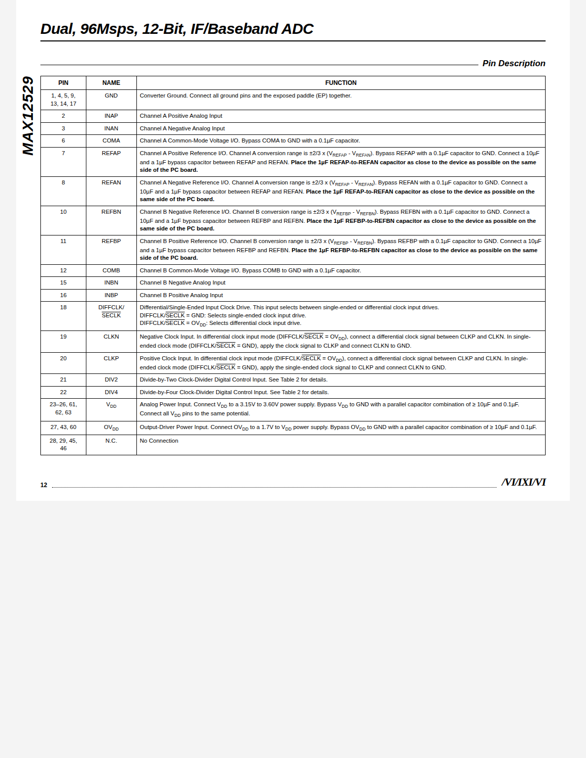MAX12529
Dual, 96Msps, 12-Bit, IF/Baseband ADC
Pin Description
| PIN | NAME | FUNCTION |
| --- | --- | --- |
| 1, 4, 5, 9, 13, 14, 17 | GND | Converter Ground. Connect all ground pins and the exposed paddle (EP) together. |
| 2 | INAP | Channel A Positive Analog Input |
| 3 | INAN | Channel A Negative Analog Input |
| 6 | COMA | Channel A Common-Mode Voltage I/O. Bypass COMA to GND with a 0.1µF capacitor. |
| 7 | REFAP | Channel A Positive Reference I/O. Channel A conversion range is ±2/3 x (V REFAP - V REFAN ). Bypass REFAP with a 0.1µF capacitor to GND. Connect a 10µF and a 1µF bypass capacitor between REFAP and REFAN. Place the 1µF REFAP-to-REFAN capacitor as close to the device as possible on the same side of the PC board. |
| 8 | REFAN | Channel A Negative Reference I/O. Channel A conversion range is ±2/3 x (V REFAP - V REFAN ). Bypass REFAN with a 0.1µF capacitor to GND. Connect a 10µF and a 1µF bypass capacitor between REFAP and REFAN. Place the 1µF REFAP-to-REFAN capacitor as close to the device as possible on the same side of the PC board. |
| 10 | REFBN | Channel B Negative Reference I/O. Channel B conversion range is ±2/3 x (V REFBP - V REFBN ). Bypass REFBN with a 0.1µF capacitor to GND. Connect a 10µF and a 1µF bypass capacitor between REFBP and REFBN. Place the 1µF REFBP-to-REFBN capacitor as close to the device as possible on the same side of the PC board. |
| 11 | REFBP | Channel B Positive Reference I/O. Channel B conversion range is ±2/3 x (V REFBP - V REFBN ). Bypass REFBP with a 0.1µF capacitor to GND. Connect a 10µF and a 1µF bypass capacitor between REFBP and REFBN. Place the 1µF REFBP-to-REFBN capacitor as close to the device as possible on the same side of the PC board. |
| 12 | COMB | Channel B Common-Mode Voltage I/O. Bypass COMB to GND with a 0.1µF capacitor. |
| 15 | INBN | Channel B Negative Analog Input |
| 16 | INBP | Channel B Positive Analog Input |
| 18 | DIFFCLK/ SECLK | Differential/Single-Ended Input Clock Drive. This input selects between single-ended or differential clock input drives. DIFFCLK/ SECLK = GND: Selects single-ended clock input drive. DIFFCLK/ SECLK = OV DD : Selects differential clock input drive. |
| 19 | CLKN | Negative Clock Input. In differential clock input mode (DIFFCLK/ SECLK = OV DD ), connect a differential clock signal between CLKP and CLKN. In single-ended clock mode (DIFFCLK/ SECLK = GND), apply the clock signal to CLKP and connect CLKN to GND. |
| 20 | CLKP | Positive Clock Input. In differential clock input mode (DIFFCLK/ SECLK = OV DD ), connect a differential clock signal between CLKP and CLKN. In single-ended clock mode (DIFFCLK/ SECLK = GND), apply the single-ended clock signal to CLKP and connect CLKN to GND. |
| 21 | DIV2 | Divide-by-Two Clock-Divider Digital Control Input. See Table 2 for details. |
| 22 | DIV4 | Divide-by-Four Clock-Divider Digital Control Input. See Table 2 for details. |
| 23–26, 61, 62, 63 | V DD | Analog Power Input. Connect V DD to a 3.15V to 3.60V power supply. Bypass V DD to GND with a parallel capacitor combination of ≥ 10µF and 0.1µF. Connect all V DD pins to the same potential. |
| 27, 43, 60 | OV DD | Output-Driver Power Input. Connect OV DD to a 1.7V to V DD power supply. Bypass OV DD to GND with a parallel capacitor combination of ≥ 10µF and 0.1µF. |
| 28, 29, 45, 46 | N.C. | No Connection |
12 /VI/IXI/VI